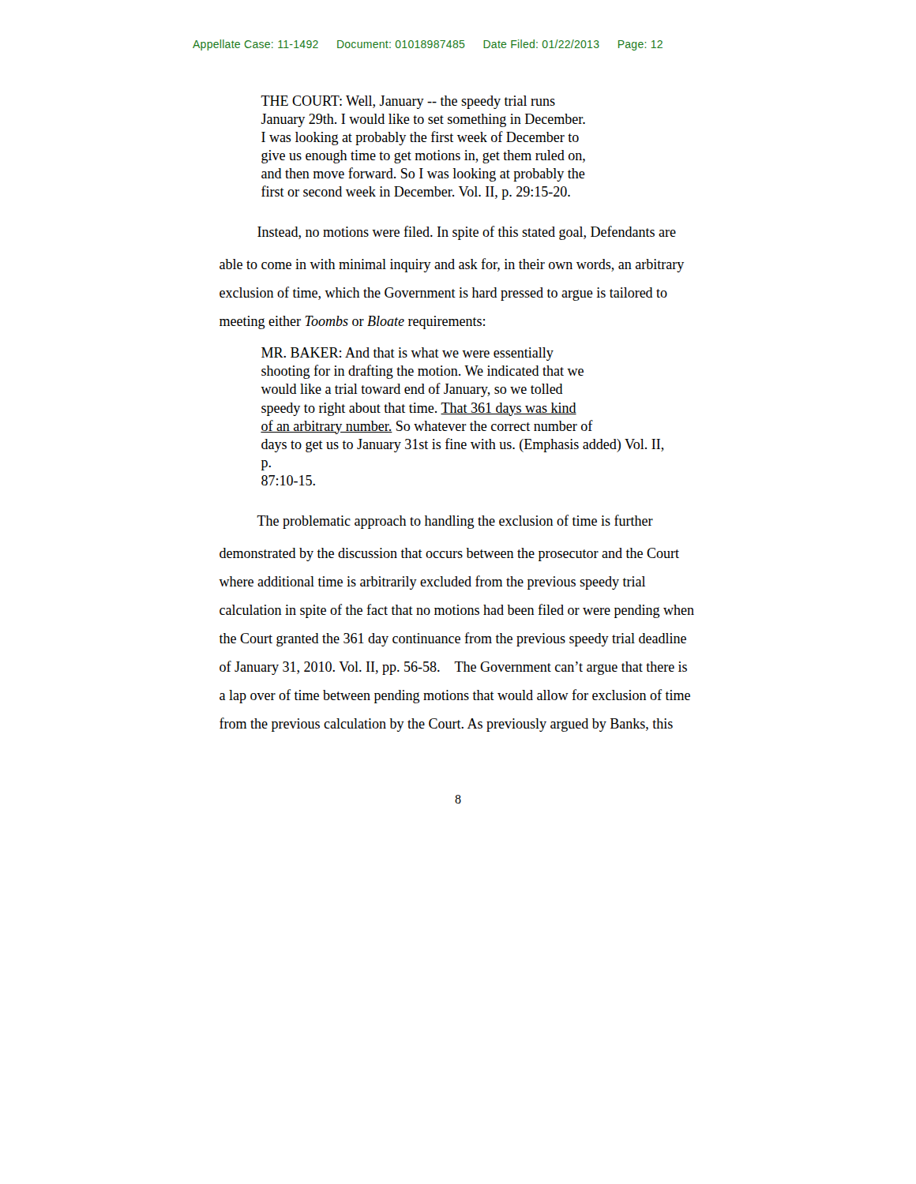Appellate Case: 11-1492 Document: 01018987485 Date Filed: 01/22/2013 Page: 12
THE COURT: Well, January -- the speedy trial runs
January 29th. I would like to set something in December.
I was looking at probably the first week of December to
give us enough time to get motions in, get them ruled on,
and then move forward. So I was looking at probably the
first or second week in December. Vol. II, p. 29:15-20.
Instead, no motions were filed. In spite of this stated goal, Defendants are
able to come in with minimal inquiry and ask for, in their own words, an arbitrary
exclusion of time, which the Government is hard pressed to argue is tailored to
meeting either Toombs or Bloate requirements:
MR. BAKER: And that is what we were essentially
shooting for in drafting the motion. We indicated that we
would like a trial toward end of January, so we tolled
speedy to right about that time. That 361 days was kind
of an arbitrary number. So whatever the correct number of
days to get us to January 31st is fine with us. (Emphasis added) Vol. II, p.
87:10-15.
The problematic approach to handling the exclusion of time is further
demonstrated by the discussion that occurs between the prosecutor and the Court
where additional time is arbitrarily excluded from the previous speedy trial
calculation in spite of the fact that no motions had been filed or were pending when
the Court granted the 361 day continuance from the previous speedy trial deadline
of January 31, 2010. Vol. II, pp. 56-58. The Government can’t argue that there is
a lap over of time between pending motions that would allow for exclusion of time
from the previous calculation by the Court. As previously argued by Banks, this
8